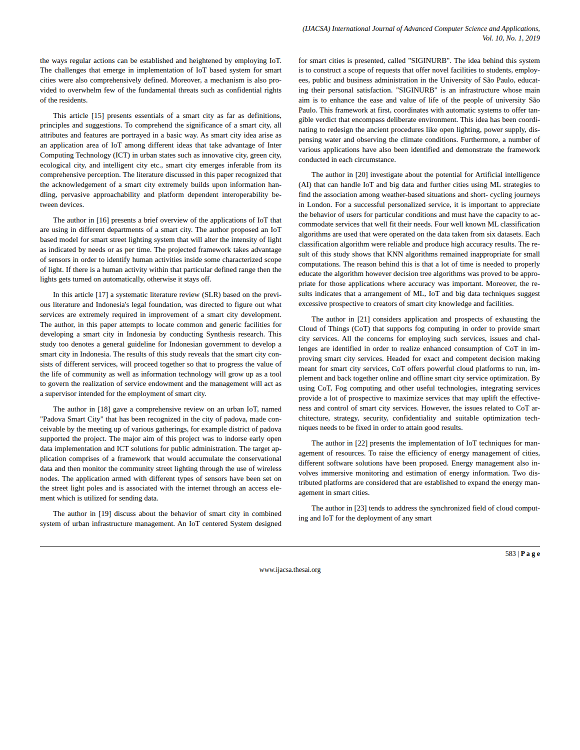(IJACSA) International Journal of Advanced Computer Science and Applications, Vol. 10, No. 1, 2019
the ways regular actions can be established and heightened by employing IoT. The challenges that emerge in implementation of IoT based system for smart cities were also comprehensively defined. Moreover, a mechanism is also provided to overwhelm few of the fundamental threats such as confidential rights of the residents.
This article [15] presents essentials of a smart city as far as definitions, principles and suggestions. To comprehend the significance of a smart city, all attributes and features are portrayed in a basic way. As smart city idea arise as an application area of IoT among different ideas that take advantage of Inter Computing Technology (ICT) in urban states such as innovative city, green city, ecological city, and intelligent city etc., smart city emerges inferable from its comprehensive perception. The literature discussed in this paper recognized that the acknowledgement of a smart city extremely builds upon information handling, pervasive approachability and platform dependent interoperability between devices.
The author in [16] presents a brief overview of the applications of IoT that are using in different departments of a smart city. The author proposed an IoT based model for smart street lighting system that will alter the intensity of light as indicated by needs or as per time. The projected framework takes advantage of sensors in order to identify human activities inside some characterized scope of light. If there is a human activity within that particular defined range then the lights gets turned on automatically, otherwise it stays off.
In this article [17] a systematic literature review (SLR) based on the previous literature and Indonesia's legal foundation, was directed to figure out what services are extremely required in improvement of a smart city development. The author, in this paper attempts to locate common and generic facilities for developing a smart city in Indonesia by conducting Synthesis research. This study too denotes a general guideline for Indonesian government to develop a smart city in Indonesia. The results of this study reveals that the smart city consists of different services, will proceed together so that to progress the value of the life of community as well as information technology will grow up as a tool to govern the realization of service endowment and the management will act as a supervisor intended for the employment of smart city.
The author in [18] gave a comprehensive review on an urban IoT, named "Padova Smart City" that has been recognized in the city of padova, made conceivable by the meeting up of various gatherings, for example district of padova supported the project. The major aim of this project was to indorse early open data implementation and ICT solutions for public administration. The target application comprises of a framework that would accumulate the conservational data and then monitor the community street lighting through the use of wireless nodes. The application armed with different types of sensors have been set on the street light poles and is associated with the internet through an access element which is utilized for sending data.
The author in [19] discuss about the behavior of smart city in combined system of urban infrastructure management. An IoT centered System designed for smart cities is presented, called "SIGINURB". The idea behind this system is to construct a scope of requests that offer novel facilities to students, employees, public and business administration in the University of São Paulo, educating their personal satisfaction. "SIGINURB" is an infrastructure whose main aim is to enhance the ease and value of life of the people of university São Paulo. This framework at first, coordinates with automatic systems to offer tangible verdict that encompass deliberate environment. This idea has been coordinating to redesign the ancient procedures like open lighting, power supply, dispensing water and observing the climate conditions. Furthermore, a number of various applications have also been identified and demonstrate the framework conducted in each circumstance.
The author in [20] investigate about the potential for Artificial intelligence (AI) that can handle IoT and big data and further cities using ML strategies to find the association among weather-based situations and short- cycling journeys in London. For a successful personalized service, it is important to appreciate the behavior of users for particular conditions and must have the capacity to accommodate services that well fit their needs. Four well known ML classification algorithms are used that were operated on the data taken from six datasets. Each classification algorithm were reliable and produce high accuracy results. The result of this study shows that KNN algorithms remained inappropriate for small computations. The reason behind this is that a lot of time is needed to properly educate the algorithm however decision tree algorithms was proved to be appropriate for those applications where accuracy was important. Moreover, the results indicates that a arrangement of ML, IoT and big data techniques suggest excessive prospective to creators of smart city knowledge and facilities.
The author in [21] considers application and prospects of exhausting the Cloud of Things (CoT) that supports fog computing in order to provide smart city services. All the concerns for employing such services, issues and challenges are identified in order to realize enhanced consumption of CoT in improving smart city services. Headed for exact and competent decision making meant for smart city services, CoT offers powerful cloud platforms to run, implement and back together online and offline smart city service optimization. By using CoT, Fog computing and other useful technologies, integrating services provide a lot of prospective to maximize services that may uplift the effectiveness and control of smart city services. However, the issues related to CoT architecture, strategy, security, confidentiality and suitable optimization techniques needs to be fixed in order to attain good results.
The author in [22] presents the implementation of IoT techniques for management of resources. To raise the efficiency of energy management of cities, different software solutions have been proposed. Energy management also involves immersive monitoring and estimation of energy information. Two distributed platforms are considered that are established to expand the energy management in smart cities.
The author in [23] tends to address the synchronized field of cloud computing and IoT for the deployment of any smart
583 | P a g e
www.ijacsa.thesai.org